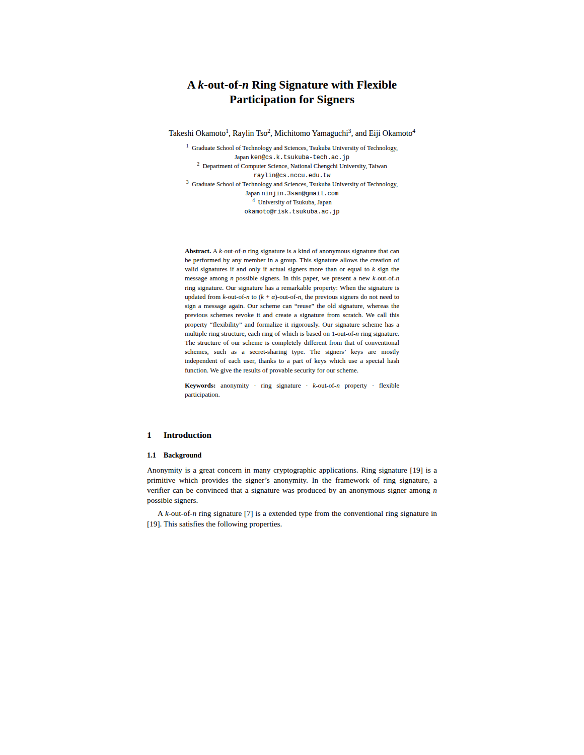A k-out-of-n Ring Signature with Flexible
Participation for Signers
Takeshi Okamoto1, Raylin Tso2, Michitomo Yamaguchi3, and Eiji Okamoto4
1 Graduate School of Technology and Sciences, Tsukuba University of Technology,
Japan ken@cs.k.tsukuba-tech.ac.jp
2 Department of Computer Science, National Chengchi University, Taiwan
raylin@cs.nccu.edu.tw
3 Graduate School of Technology and Sciences, Tsukuba University of Technology,
Japan ninjin.3san@gmail.com
4 University of Tsukuba, Japan
okamoto@risk.tsukuba.ac.jp
Abstract. A k-out-of-n ring signature is a kind of anonymous signature that can be performed by any member in a group. This signature allows the creation of valid signatures if and only if actual signers more than or equal to k sign the message among n possible signers. In this paper, we present a new k-out-of-n ring signature. Our signature has a remarkable property: When the signature is updated from k-out-of-n to (k + α)-out-of-n, the previous signers do not need to sign a message again. Our scheme can “reuse” the old signature, whereas the previous schemes revoke it and create a signature from scratch. We call this property “flexibility” and formalize it rigorously. Our signature scheme has a multiple ring structure, each ring of which is based on 1-out-of-n ring signature. The structure of our scheme is completely different from that of conventional schemes, such as a secret-sharing type. The signers’ keys are mostly independent of each user, thanks to a part of keys which use a special hash function. We give the results of provable security for our scheme.
Keywords: anonymity · ring signature · k-out-of-n property · flexible participation.
1 Introduction
1.1 Background
Anonymity is a great concern in many cryptographic applications. Ring signature [19] is a primitive which provides the signer’s anonymity. In the framework of ring signature, a verifier can be convinced that a signature was produced by an anonymous signer among n possible signers.
A k-out-of-n ring signature [7] is a extended type from the conventional ring signature in [19]. This satisfies the following properties.